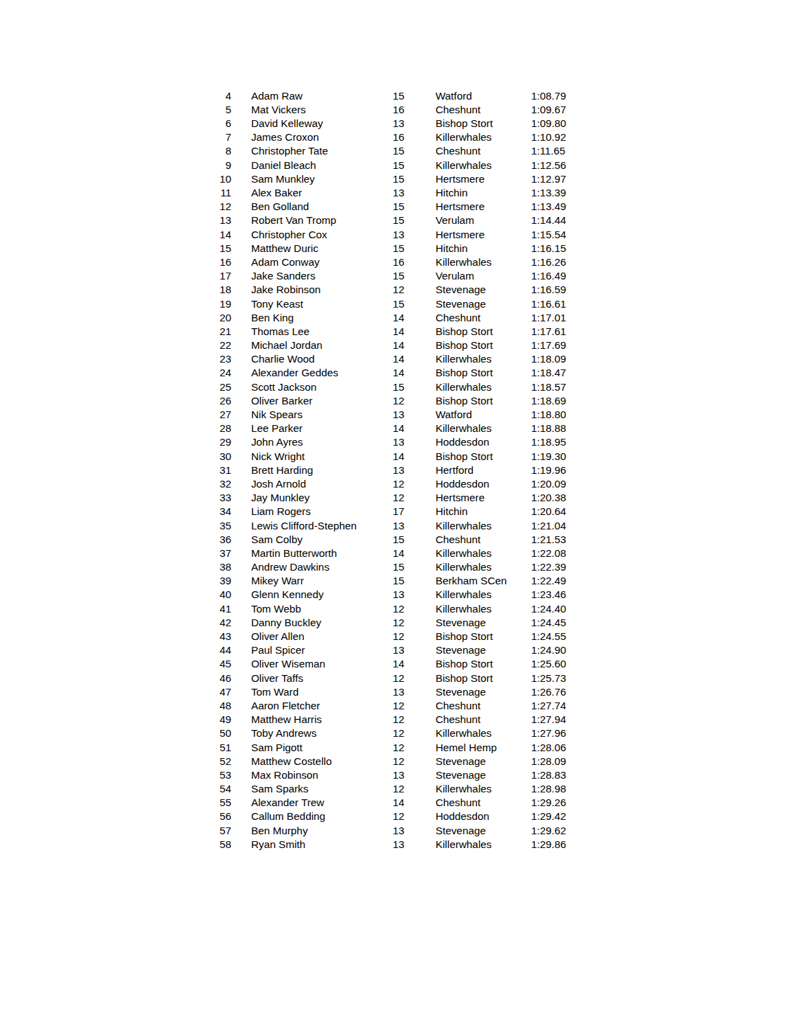| 4 | Adam Raw | 15 | Watford | 1:08.79 |
| 5 | Mat Vickers | 16 | Cheshunt | 1:09.67 |
| 6 | David Kelleway | 13 | Bishop Stort | 1:09.80 |
| 7 | James Croxon | 16 | Killerwhales | 1:10.92 |
| 8 | Christopher Tate | 15 | Cheshunt | 1:11.65 |
| 9 | Daniel Bleach | 15 | Killerwhales | 1:12.56 |
| 10 | Sam Munkley | 15 | Hertsmere | 1:12.97 |
| 11 | Alex Baker | 13 | Hitchin | 1:13.39 |
| 12 | Ben Golland | 15 | Hertsmere | 1:13.49 |
| 13 | Robert Van Tromp | 15 | Verulam | 1:14.44 |
| 14 | Christopher Cox | 13 | Hertsmere | 1:15.54 |
| 15 | Matthew Duric | 15 | Hitchin | 1:16.15 |
| 16 | Adam Conway | 16 | Killerwhales | 1:16.26 |
| 17 | Jake Sanders | 15 | Verulam | 1:16.49 |
| 18 | Jake Robinson | 12 | Stevenage | 1:16.59 |
| 19 | Tony Keast | 15 | Stevenage | 1:16.61 |
| 20 | Ben King | 14 | Cheshunt | 1:17.01 |
| 21 | Thomas Lee | 14 | Bishop Stort | 1:17.61 |
| 22 | Michael Jordan | 14 | Bishop Stort | 1:17.69 |
| 23 | Charlie Wood | 14 | Killerwhales | 1:18.09 |
| 24 | Alexander Geddes | 14 | Bishop Stort | 1:18.47 |
| 25 | Scott Jackson | 15 | Killerwhales | 1:18.57 |
| 26 | Oliver Barker | 12 | Bishop Stort | 1:18.69 |
| 27 | Nik Spears | 13 | Watford | 1:18.80 |
| 28 | Lee Parker | 14 | Killerwhales | 1:18.88 |
| 29 | John Ayres | 13 | Hoddesdon | 1:18.95 |
| 30 | Nick Wright | 14 | Bishop Stort | 1:19.30 |
| 31 | Brett Harding | 13 | Hertford | 1:19.96 |
| 32 | Josh Arnold | 12 | Hoddesdon | 1:20.09 |
| 33 | Jay Munkley | 12 | Hertsmere | 1:20.38 |
| 34 | Liam Rogers | 17 | Hitchin | 1:20.64 |
| 35 | Lewis Clifford-Stephen | 13 | Killerwhales | 1:21.04 |
| 36 | Sam Colby | 15 | Cheshunt | 1:21.53 |
| 37 | Martin Butterworth | 14 | Killerwhales | 1:22.08 |
| 38 | Andrew Dawkins | 15 | Killerwhales | 1:22.39 |
| 39 | Mikey Warr | 15 | Berkham SCen | 1:22.49 |
| 40 | Glenn Kennedy | 13 | Killerwhales | 1:23.46 |
| 41 | Tom Webb | 12 | Killerwhales | 1:24.40 |
| 42 | Danny Buckley | 12 | Stevenage | 1:24.45 |
| 43 | Oliver Allen | 12 | Bishop Stort | 1:24.55 |
| 44 | Paul Spicer | 13 | Stevenage | 1:24.90 |
| 45 | Oliver Wiseman | 14 | Bishop Stort | 1:25.60 |
| 46 | Oliver Taffs | 12 | Bishop Stort | 1:25.73 |
| 47 | Tom Ward | 13 | Stevenage | 1:26.76 |
| 48 | Aaron Fletcher | 12 | Cheshunt | 1:27.74 |
| 49 | Matthew Harris | 12 | Cheshunt | 1:27.94 |
| 50 | Toby Andrews | 12 | Killerwhales | 1:27.96 |
| 51 | Sam Pigott | 12 | Hemel Hemp | 1:28.06 |
| 52 | Matthew Costello | 12 | Stevenage | 1:28.09 |
| 53 | Max Robinson | 13 | Stevenage | 1:28.83 |
| 54 | Sam Sparks | 12 | Killerwhales | 1:28.98 |
| 55 | Alexander Trew | 14 | Cheshunt | 1:29.26 |
| 56 | Callum Bedding | 12 | Hoddesdon | 1:29.42 |
| 57 | Ben Murphy | 13 | Stevenage | 1:29.62 |
| 58 | Ryan Smith | 13 | Killerwhales | 1:29.86 |